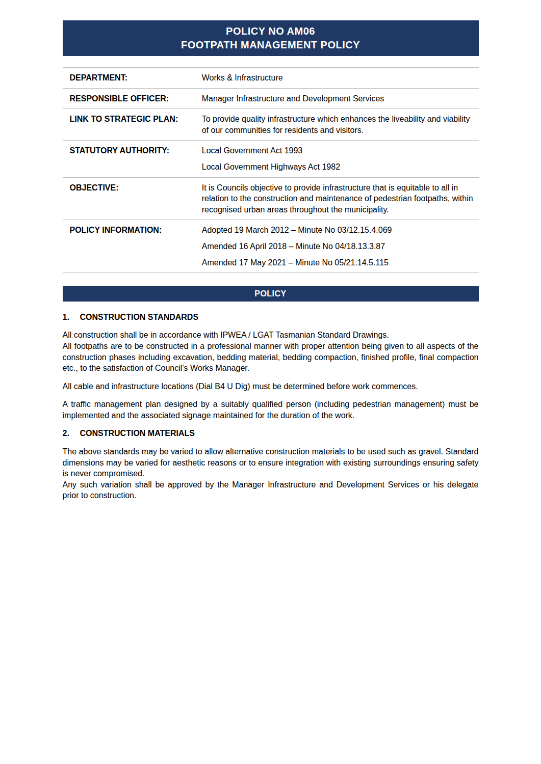POLICY NO AM06 FOOTPATH MANAGEMENT POLICY
| DEPARTMENT: | Works & Infrastructure |
| RESPONSIBLE OFFICER: | Manager Infrastructure and Development Services |
| LINK TO STRATEGIC PLAN: | To provide quality infrastructure which enhances the liveability and viability of our communities for residents and visitors. |
| STATUTORY AUTHORITY: | Local Government Act 1993 Local Government Highways Act 1982 |
| OBJECTIVE: | It is Councils objective to provide infrastructure that is equitable to all in relation to the construction and maintenance of pedestrian footpaths, within recognised urban areas throughout the municipality. |
| POLICY INFORMATION: | Adopted 19 March 2012 – Minute No 03/12.15.4.069 Amended 16 April 2018 – Minute No 04/18.13.3.87 Amended 17 May 2021 – Minute No 05/21.14.5.115 |
POLICY
1. CONSTRUCTION STANDARDS
All construction shall be in accordance with IPWEA / LGAT Tasmanian Standard Drawings.
All footpaths are to be constructed in a professional manner with proper attention being given to all aspects of the construction phases including excavation, bedding material, bedding compaction, finished profile, final compaction etc., to the satisfaction of Council’s Works Manager.
All cable and infrastructure locations (Dial B4 U Dig) must be determined before work commences.
A traffic management plan designed by a suitably qualified person (including pedestrian management) must be implemented and the associated signage maintained for the duration of the work.
2. CONSTRUCTION MATERIALS
The above standards may be varied to allow alternative construction materials to be used such as gravel. Standard dimensions may be varied for aesthetic reasons or to ensure integration with existing surroundings ensuring safety is never compromised.
Any such variation shall be approved by the Manager Infrastructure and Development Services or his delegate prior to construction.